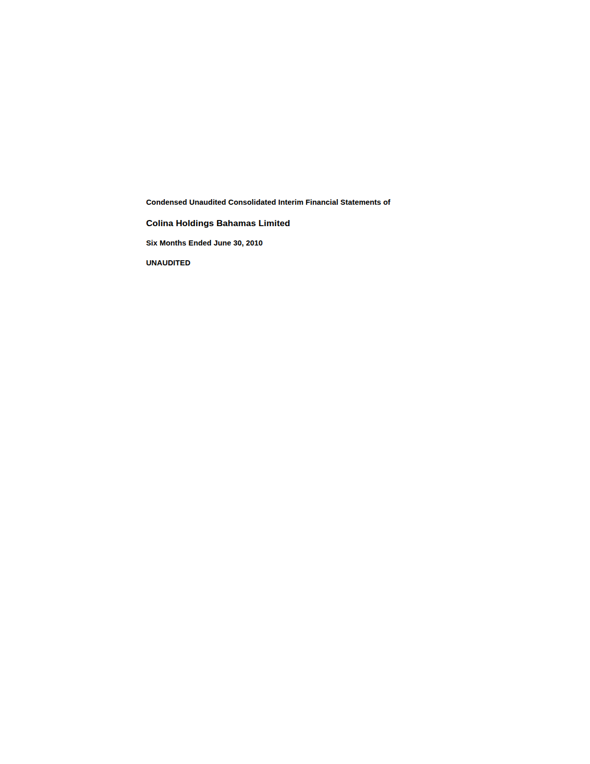Condensed Unaudited Consolidated Interim Financial Statements of
Colina Holdings Bahamas Limited
Six Months Ended June 30, 2010
UNAUDITED